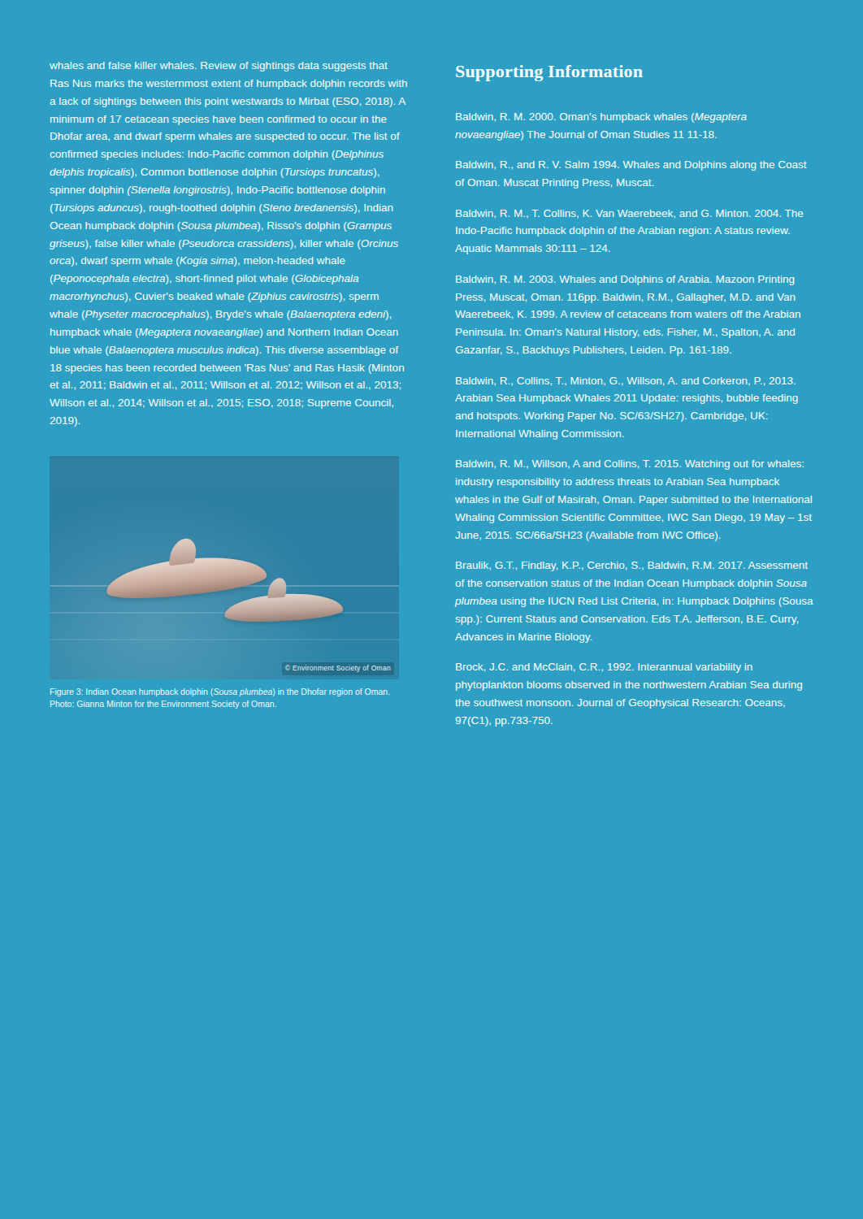whales and false killer whales. Review of sightings data suggests that Ras Nus marks the westernmost extent of humpback dolphin records with a lack of sightings between this point westwards to Mirbat (ESO, 2018). A minimum of 17 cetacean species have been confirmed to occur in the Dhofar area, and dwarf sperm whales are suspected to occur. The list of confirmed species includes: Indo-Pacific common dolphin (Delphinus delphis tropicalis), Common bottlenose dolphin (Tursiops truncatus), spinner dolphin (Stenella longirostris), Indo-Pacific bottlenose dolphin (Tursiops aduncus), rough-toothed dolphin (Steno bredanensis), Indian Ocean humpback dolphin (Sousa plumbea), Risso's dolphin (Grampus griseus), false killer whale (Pseudorca crassidens), killer whale (Orcinus orca), dwarf sperm whale (Kogia sima), melon-headed whale (Peponocephala electra), short-finned pilot whale (Globicephala macrorhynchus), Cuvier's beaked whale (Ziphius cavirostris), sperm whale (Physeter macrocephalus), Bryde's whale (Balaenoptera edeni), humpback whale (Megaptera novaeangliae) and Northern Indian Ocean blue whale (Balaenoptera musculus indica). This diverse assemblage of 18 species has been recorded between 'Ras Nus' and Ras Hasik (Minton et al., 2011; Baldwin et al., 2011; Willson et al. 2012; Willson et al., 2013; Willson et al., 2014; Willson et al., 2015; ESO, 2018; Supreme Council, 2019).
© Environment Society of Oman
Figure 3: Indian Ocean humpback dolphin (Sousa plumbea) in the Dhofar region of Oman. Photo: Gianna Minton for the Environment Society of Oman.
Supporting Information
Baldwin, R. M. 2000. Oman's humpback whales (Megaptera novaeangliae) The Journal of Oman Studies 11 11-18.
Baldwin, R., and R. V. Salm 1994. Whales and Dolphins along the Coast of Oman. Muscat Printing Press, Muscat.
Baldwin, R. M., T. Collins, K. Van Waerebeek, and G. Minton. 2004. The Indo-Pacific humpback dolphin of the Arabian region: A status review. Aquatic Mammals 30:111 – 124.
Baldwin, R. M. 2003. Whales and Dolphins of Arabia. Mazoon Printing Press, Muscat, Oman. 116pp. Baldwin, R.M., Gallagher, M.D. and Van Waerebeek, K. 1999. A review of cetaceans from waters off the Arabian Peninsula. In: Oman's Natural History, eds. Fisher, M., Spalton, A. and Gazanfar, S., Backhuys Publishers, Leiden. Pp. 161-189.
Baldwin, R., Collins, T., Minton, G., Willson, A. and Corkeron, P., 2013. Arabian Sea Humpback Whales 2011 Update: resights, bubble feeding and hotspots. Working Paper No. SC/63/SH27). Cambridge, UK: International Whaling Commission.
Baldwin, R. M., Willson, A and Collins, T. 2015. Watching out for whales: industry responsibility to address threats to Arabian Sea humpback whales in the Gulf of Masirah, Oman. Paper submitted to the International Whaling Commission Scientific Committee, IWC San Diego, 19 May – 1st June, 2015. SC/66a/SH23 (Available from IWC Office).
Braulik, G.T., Findlay, K.P., Cerchio, S., Baldwin, R.M. 2017. Assessment of the conservation status of the Indian Ocean Humpback dolphin Sousa plumbea using the IUCN Red List Criteria, in: Humpback Dolphins (Sousa spp.): Current Status and Conservation. Eds T.A. Jefferson, B.E. Curry, Advances in Marine Biology.
Brock, J.C. and McClain, C.R., 1992. Interannual variability in phytoplankton blooms observed in the northwestern Arabian Sea during the southwest monsoon. Journal of Geophysical Research: Oceans, 97(C1), pp.733-750.